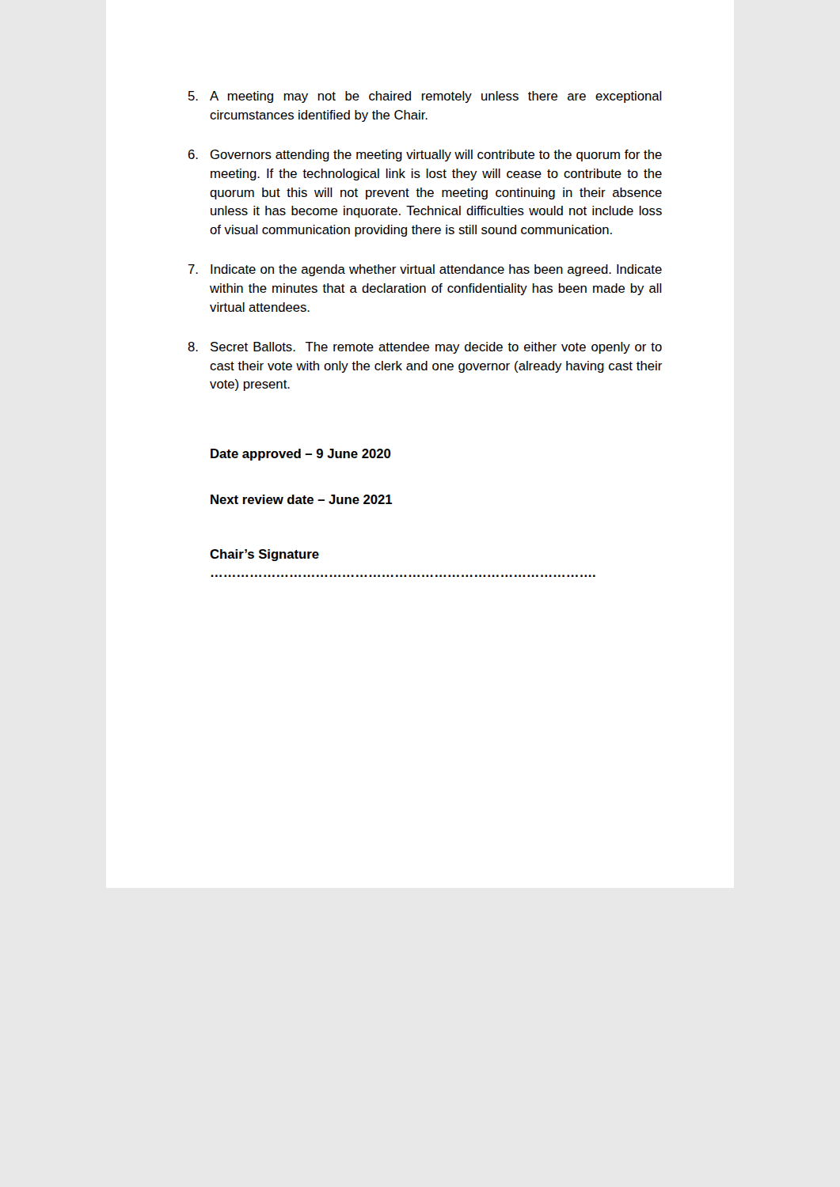A meeting may not be chaired remotely unless there are exceptional circumstances identified by the Chair.
Governors attending the meeting virtually will contribute to the quorum for the meeting. If the technological link is lost they will cease to contribute to the quorum but this will not prevent the meeting continuing in their absence unless it has become inquorate. Technical difficulties would not include loss of visual communication providing there is still sound communication.
Indicate on the agenda whether virtual attendance has been agreed. Indicate within the minutes that a declaration of confidentiality has been made by all virtual attendees.
Secret Ballots. The remote attendee may decide to either vote openly or to cast their vote with only the clerk and one governor (already having cast their vote) present.
Date approved – 9 June 2020
Next review date – June 2021
Chair’s Signature …………………………………………………………………………….